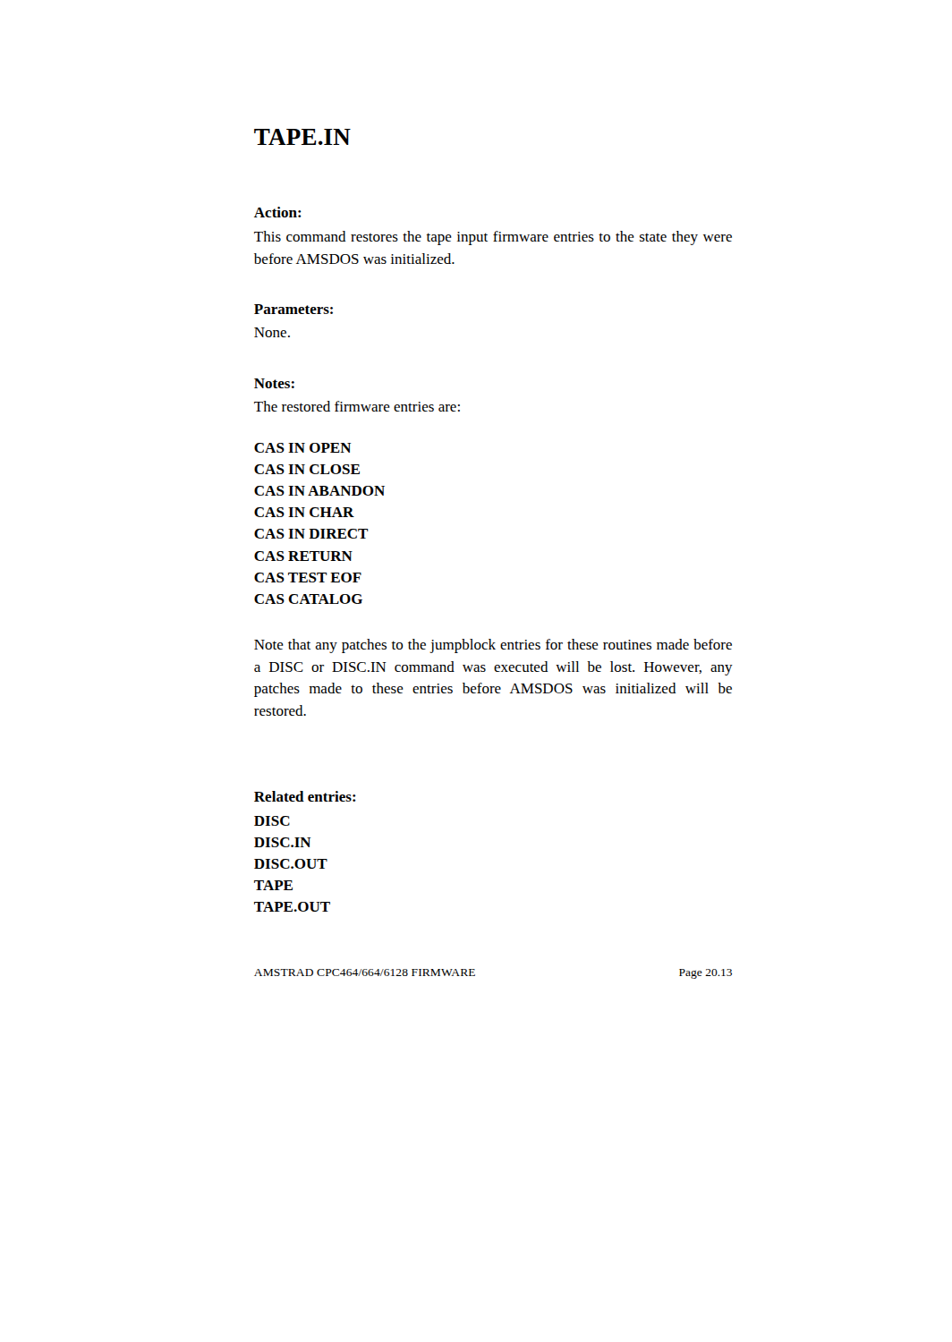TAPE.IN
Action:
This command restores the tape input firmware entries to the state they were before AMSDOS was initialized.
Parameters:
None.
Notes:
The restored firmware entries are:
CAS IN OPEN
CAS IN CLOSE
CAS IN ABANDON
CAS IN CHAR
CAS IN DIRECT
CAS RETURN
CAS TEST EOF
CAS CATALOG
Note that any patches to the jumpblock entries for these routines made before a DISC or DISC.IN command was executed will be lost. However, any patches made to these entries before AMSDOS was initialized will be restored.
Related entries:
DISC
DISC.IN
DISC.OUT
TAPE
TAPE.OUT
AMSTRAD CPC464/664/6128 FIRMWARE Page 20.13